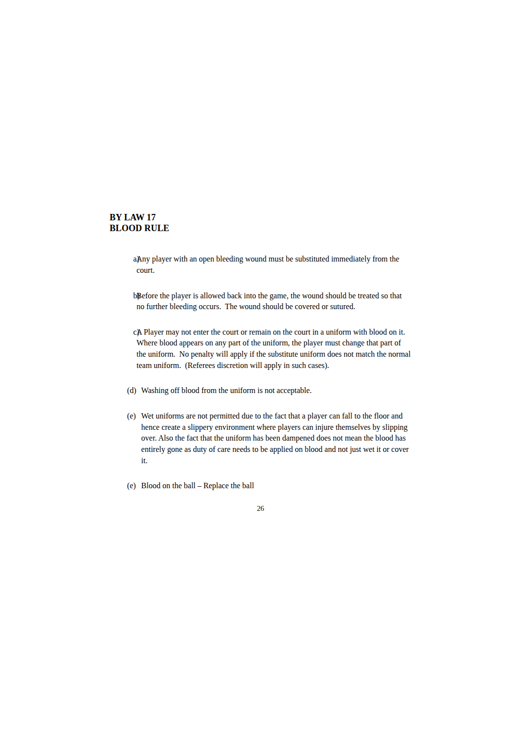BY LAW 17
BLOOD RULE
a) Any player with an open bleeding wound must be substituted immediately from the court.
b) Before the player is allowed back into the game, the wound should be treated so that no further bleeding occurs. The wound should be covered or sutured.
c) A Player may not enter the court or remain on the court in a uniform with blood on it. Where blood appears on any part of the uniform, the player must change that part of the uniform. No penalty will apply if the substitute uniform does not match the normal team uniform. (Referees discretion will apply in such cases).
(d) Washing off blood from the uniform is not acceptable.
(e) Wet uniforms are not permitted due to the fact that a player can fall to the floor and hence create a slippery environment where players can injure themselves by slipping over. Also the fact that the uniform has been dampened does not mean the blood has entirely gone as duty of care needs to be applied on blood and not just wet it or cover it.
(e) Blood on the ball – Replace the ball
26